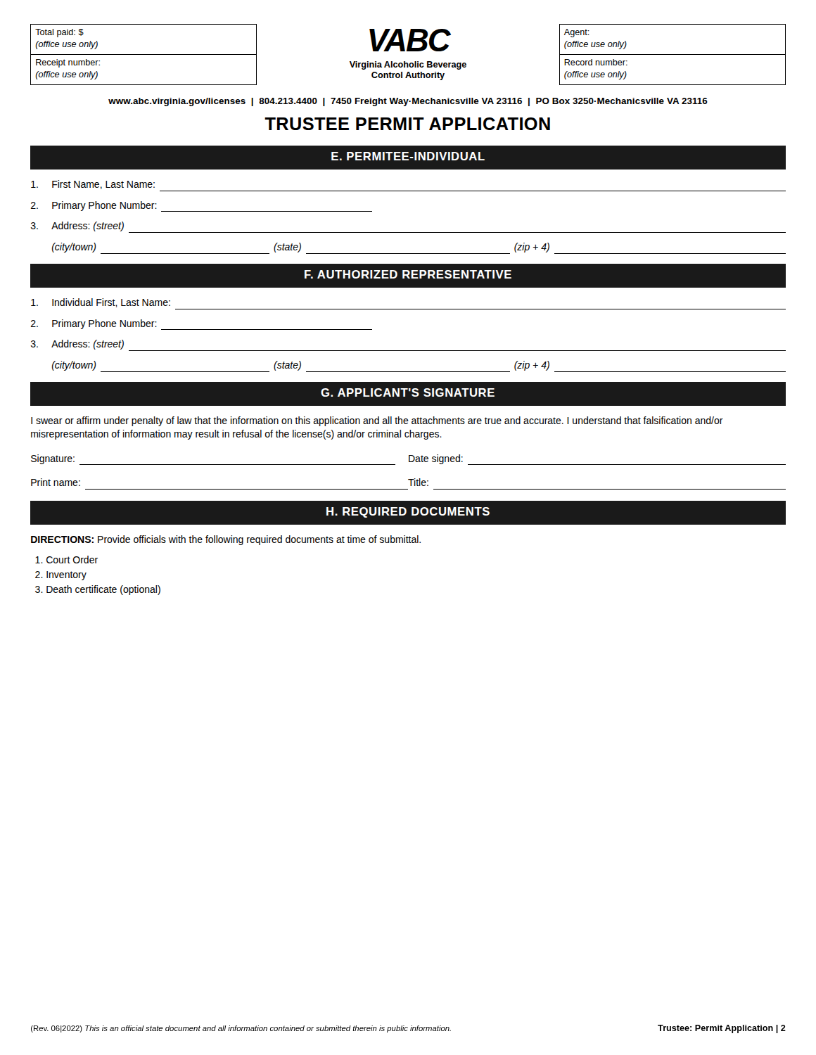Total paid: $
(office use only)
Receipt number:
(office use only)
VABC
Virginia Alcoholic Beverage
Control Authority
Agent:
(office use only)
Record number:
(office use only)
www.abc.virginia.gov/licenses | 804.213.4400 | 7450 Freight Way·Mechanicsville VA 23116 | PO Box 3250·Mechanicsville VA 23116
TRUSTEE PERMIT APPLICATION
E. PERMITEE-INDIVIDUAL
1. First Name, Last Name:
2. Primary Phone Number:
3. Address: (street)
(city/town) (state) (zip + 4)
F. AUTHORIZED REPRESENTATIVE
1. Individual First, Last Name:
2. Primary Phone Number:
3. Address: (street)
(city/town) (state) (zip + 4)
G. APPLICANT'S SIGNATURE
I swear or affirm under penalty of law that the information on this application and all the attachments are true and accurate. I understand that falsification and/or misrepresentation of information may result in refusal of the license(s) and/or criminal charges.
Signature:
Date signed:
Print name:
Title:
H. REQUIRED DOCUMENTS
DIRECTIONS: Provide officials with the following required documents at time of submittal.
Court Order
Inventory
Death certificate (optional)
(Rev. 06|2022) This is an official state document and all information contained or submitted therein is public information.
Trustee: Permit Application | 2